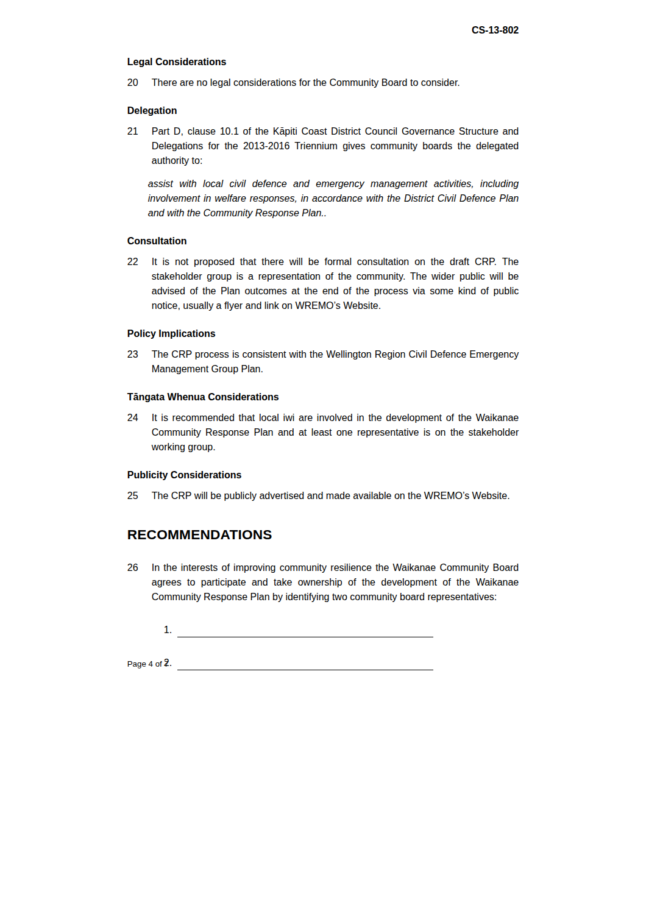CS-13-802
Legal Considerations
20
There are no legal considerations for the Community Board to consider.
Delegation
21
Part D, clause 10.1 of the Kāpiti Coast District Council Governance Structure and Delegations for the 2013-2016 Triennium gives community boards the delegated authority to:
assist with local civil defence and emergency management activities, including involvement in welfare responses, in accordance with the District Civil Defence Plan and with the Community Response Plan..
Consultation
22
It is not proposed that there will be formal consultation on the draft CRP. The stakeholder group is a representation of the community. The wider public will be advised of the Plan outcomes at the end of the process via some kind of public notice, usually a flyer and link on WREMO’s Website.
Policy Implications
23
The CRP process is consistent with the Wellington Region Civil Defence Emergency Management Group Plan.
Tāngata Whenua Considerations
24
It is recommended that local iwi are involved in the development of the Waikanae Community Response Plan and at least one representative is on the stakeholder working group.
Publicity Considerations
25
The CRP will be publicly advertised and made available on the WREMO’s Website.
RECOMMENDATIONS
26
In the interests of improving community resilience the Waikanae Community Board agrees to participate and take ownership of the development of the Waikanae Community Response Plan by identifying two community board representatives:
1.
2.
Page 4 of 7